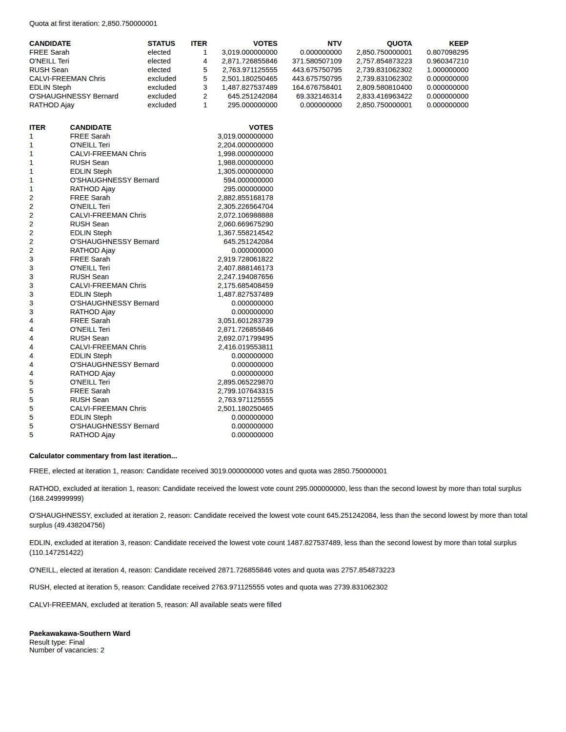Quota at first iteration: 2,850.750000001
| CANDIDATE | STATUS | ITER | VOTES | NTV | QUOTA | KEEP |
| --- | --- | --- | --- | --- | --- | --- |
| FREE Sarah | elected | 1 | 3,019.000000000 | 0.000000000 | 2,850.750000001 | 0.807098295 |
| O'NEILL Teri | elected | 4 | 2,871.726855846 | 371.580507109 | 2,757.854873223 | 0.960347210 |
| RUSH Sean | elected | 5 | 2,763.971125555 | 443.675750795 | 2,739.831062302 | 1.000000000 |
| CALVI-FREEMAN Chris | excluded | 5 | 2,501.180250465 | 443.675750795 | 2,739.831062302 | 0.000000000 |
| EDLIN Steph | excluded | 3 | 1,487.827537489 | 164.676758401 | 2,809.580810400 | 0.000000000 |
| O'SHAUGHNESSY Bernard | excluded | 2 | 645.251242084 | 69.332146314 | 2,833.416963422 | 0.000000000 |
| RATHOD Ajay | excluded | 1 | 295.000000000 | 0.000000000 | 2,850.750000001 | 0.000000000 |
| ITER | CANDIDATE | VOTES |
| --- | --- | --- |
| 1 | FREE Sarah | 3,019.000000000 |
| 1 | O'NEILL Teri | 2,204.000000000 |
| 1 | CALVI-FREEMAN Chris | 1,998.000000000 |
| 1 | RUSH Sean | 1,988.000000000 |
| 1 | EDLIN Steph | 1,305.000000000 |
| 1 | O'SHAUGHNESSY Bernard | 594.000000000 |
| 1 | RATHOD Ajay | 295.000000000 |
| 2 | FREE Sarah | 2,882.855168178 |
| 2 | O'NEILL Teri | 2,305.226564704 |
| 2 | CALVI-FREEMAN Chris | 2,072.106988888 |
| 2 | RUSH Sean | 2,060.669675290 |
| 2 | EDLIN Steph | 1,367.558214542 |
| 2 | O'SHAUGHNESSY Bernard | 645.251242084 |
| 2 | RATHOD Ajay | 0.000000000 |
| 3 | FREE Sarah | 2,919.728061822 |
| 3 | O'NEILL Teri | 2,407.888146173 |
| 3 | RUSH Sean | 2,247.194087656 |
| 3 | CALVI-FREEMAN Chris | 2,175.685408459 |
| 3 | EDLIN Steph | 1,487.827537489 |
| 3 | O'SHAUGHNESSY Bernard | 0.000000000 |
| 3 | RATHOD Ajay | 0.000000000 |
| 4 | FREE Sarah | 3,051.601283739 |
| 4 | O'NEILL Teri | 2,871.726855846 |
| 4 | RUSH Sean | 2,692.071799495 |
| 4 | CALVI-FREEMAN Chris | 2,416.019553811 |
| 4 | EDLIN Steph | 0.000000000 |
| 4 | O'SHAUGHNESSY Bernard | 0.000000000 |
| 4 | RATHOD Ajay | 0.000000000 |
| 5 | O'NEILL Teri | 2,895.065229870 |
| 5 | FREE Sarah | 2,799.107643315 |
| 5 | RUSH Sean | 2,763.971125555 |
| 5 | CALVI-FREEMAN Chris | 2,501.180250465 |
| 5 | EDLIN Steph | 0.000000000 |
| 5 | O'SHAUGHNESSY Bernard | 0.000000000 |
| 5 | RATHOD Ajay | 0.000000000 |
Calculator commentary from last iteration...
FREE, elected at iteration 1, reason: Candidate received 3019.000000000 votes and quota was 2850.750000001
RATHOD, excluded at iteration 1, reason: Candidate received the lowest vote count 295.000000000, less than the second lowest by more than total surplus (168.249999999)
O'SHAUGHNESSY, excluded at iteration 2, reason: Candidate received the lowest vote count 645.251242084, less than the second lowest by more than total surplus (49.438204756)
EDLIN, excluded at iteration 3, reason: Candidate received the lowest vote count 1487.827537489, less than the second lowest by more than total surplus (110.147251422)
O'NEILL, elected at iteration 4, reason: Candidate received 2871.726855846 votes and quota was 2757.854873223
RUSH, elected at iteration 5, reason: Candidate received 2763.971125555 votes and quota was 2739.831062302
CALVI-FREEMAN, excluded at iteration 5, reason: All available seats were filled
Paekawakawa-Southern Ward
Result type: Final
Number of vacancies: 2